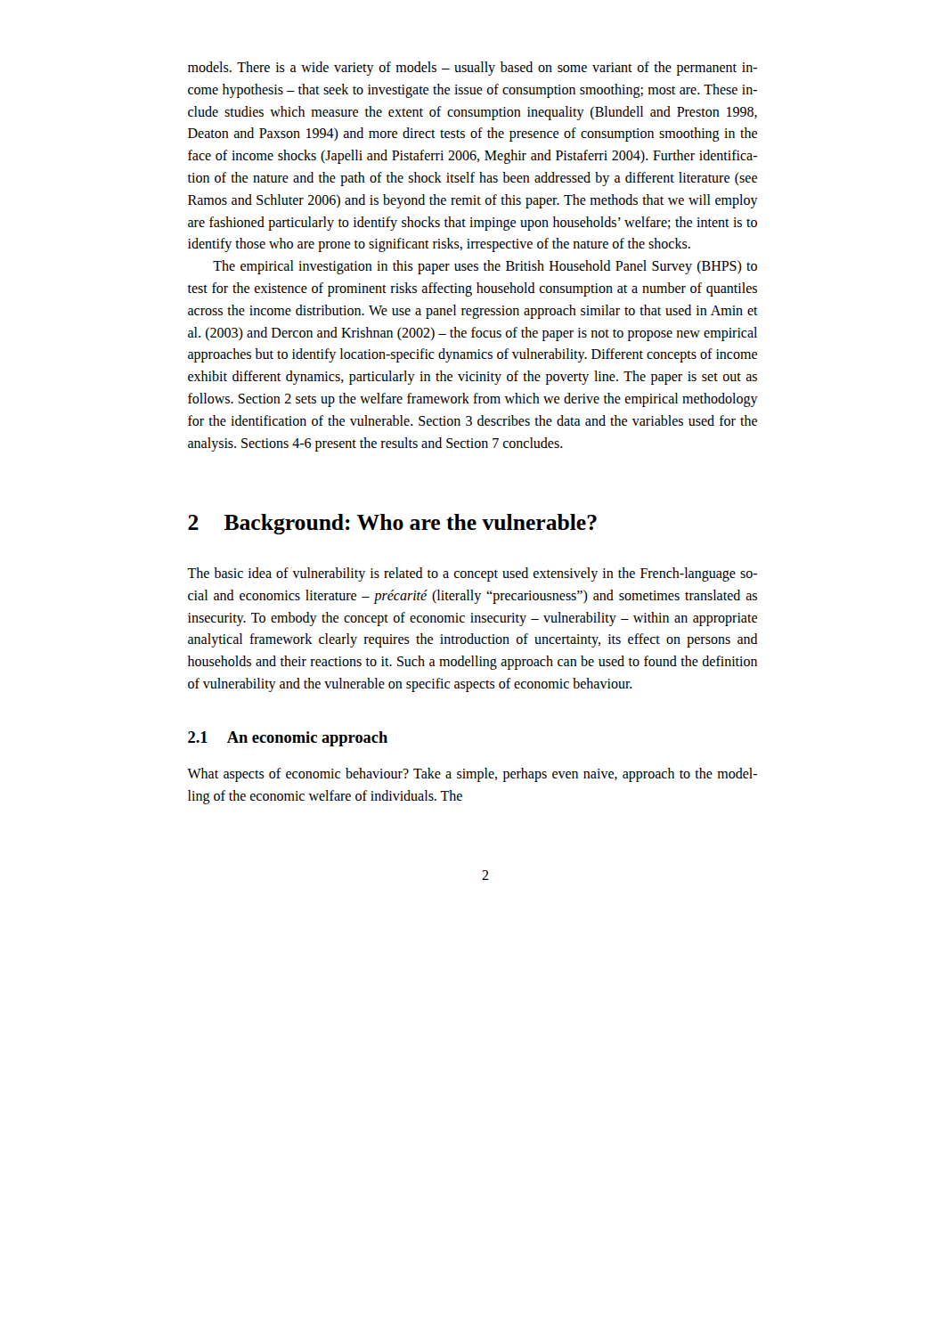models. There is a wide variety of models – usually based on some variant of the permanent income hypothesis – that seek to investigate the issue of consumption smoothing; most are. These include studies which measure the extent of consumption inequality (Blundell and Preston 1998, Deaton and Paxson 1994) and more direct tests of the presence of consumption smoothing in the face of income shocks (Japelli and Pistaferri 2006, Meghir and Pistaferri 2004). Further identification of the nature and the path of the shock itself has been addressed by a different literature (see Ramos and Schluter 2006) and is beyond the remit of this paper. The methods that we will employ are fashioned particularly to identify shocks that impinge upon households’ welfare; the intent is to identify those who are prone to significant risks, irrespective of the nature of the shocks.
The empirical investigation in this paper uses the British Household Panel Survey (BHPS) to test for the existence of prominent risks affecting household consumption at a number of quantiles across the income distribution. We use a panel regression approach similar to that used in Amin et al. (2003) and Dercon and Krishnan (2002) – the focus of the paper is not to propose new empirical approaches but to identify location-specific dynamics of vulnerability. Different concepts of income exhibit different dynamics, particularly in the vicinity of the poverty line. The paper is set out as follows. Section 2 sets up the welfare framework from which we derive the empirical methodology for the identification of the vulnerable. Section 3 describes the data and the variables used for the analysis. Sections 4-6 present the results and Section 7 concludes.
2 Background: Who are the vulnerable?
The basic idea of vulnerability is related to a concept used extensively in the French-language social and economics literature – précarité (literally “precariousness”) and sometimes translated as insecurity. To embody the concept of economic insecurity – vulnerability – within an appropriate analytical framework clearly requires the introduction of uncertainty, its effect on persons and households and their reactions to it. Such a modelling approach can be used to found the definition of vulnerability and the vulnerable on specific aspects of economic behaviour.
2.1 An economic approach
What aspects of economic behaviour? Take a simple, perhaps even naive, approach to the modelling of the economic welfare of individuals. The
2